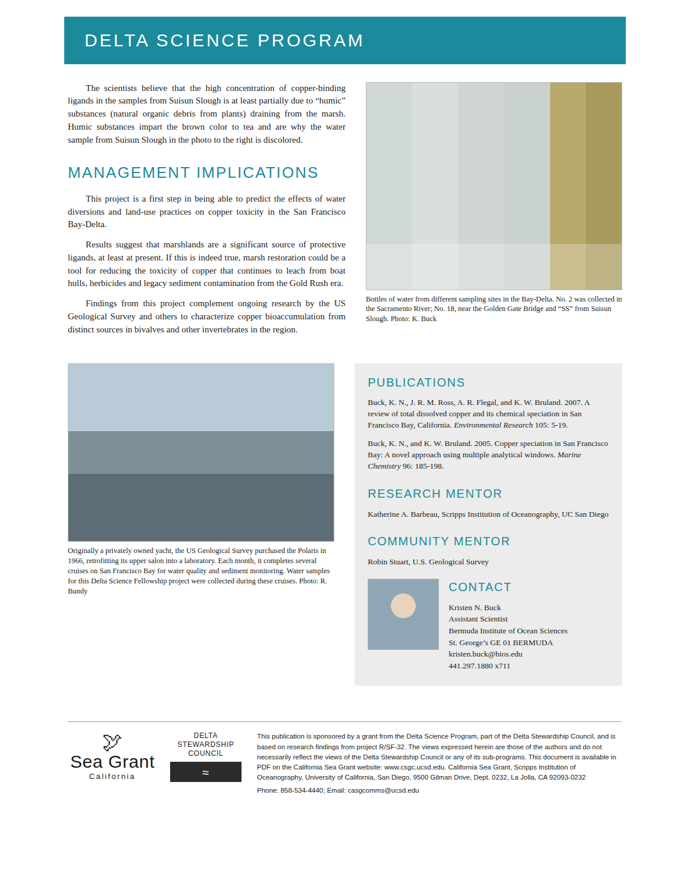DELTA SCIENCE PROGRAM
The scientists believe that the high concentration of copper-binding ligands in the samples from Suisun Slough is at least partially due to “humic” substances (natural organic debris from plants) draining from the marsh. Humic substances impart the brown color to tea and are why the water sample from Suisun Slough in the photo to the right is discolored.
MANAGEMENT IMPLICATIONS
This project is a first step in being able to predict the effects of water diversions and land-use practices on copper toxicity in the San Francisco Bay-Delta.
Results suggest that marshlands are a significant source of protective ligands, at least at present. If this is indeed true, marsh restoration could be a tool for reducing the toxicity of copper that continues to leach from boat hulls, herbicides and legacy sediment contamination from the Gold Rush era.
Findings from this project complement ongoing research by the US Geological Survey and others to characterize copper bioaccumulation from distinct sources in bivalves and other invertebrates in the region.
Bottles of water from different sampling sites in the Bay-Delta. No. 2 was collected in the Sacramento River; No. 18, near the Golden Gate Bridge and “SS” from Suisun Slough. Photo: K. Buck
Originally a privately owned yacht, the US Geological Survey purchased the Polaris in 1966, retrofitting its upper salon into a laboratory. Each month, it completes several cruises on San Francisco Bay for water quality and sediment monitoring. Water samples for this Delta Science Fellowship project were collected during these cruises. Photo: R. Bundy
PUBLICATIONS
Buck, K. N., J. R. M. Ross, A. R. Flegal, and K. W. Bruland. 2007. A review of total dissolved copper and its chemical speciation in San Francisco Bay, California. Environmental Research 105: 5-19.
Buck, K. N., and K. W. Bruland. 2005. Copper speciation in San Francisco Bay: A novel approach using multiple analytical windows. Marine Chemistry 96: 185-198.
RESEARCH MENTOR
Katherine A. Barbeau, Scripps Institution of Oceanography, UC San Diego
COMMUNITY MENTOR
Robin Stuart, U.S. Geological Survey
CONTACT
Kristen N. Buck
Assistant Scientist
Bermuda Institute of Ocean Sciences
St. George’s GE 01 BERMUDA
kristen.buck@bios.edu
441.297.1880 x711
🕊
Sea Grant
California
DELTA
STEWARDSHIP
COUNCIL
≈
This publication is sponsored by a grant from the Delta Science Program, part of the Delta Stewardship Council, and is based on research findings from project R/SF-32. The views expressed herein are those of the authors and do not necessarily reflect the views of the Delta Stewardship Council or any of its sub-programs. This document is available in PDF on the California Sea Grant website: www.csgc.ucsd.edu. California Sea Grant, Scripps Institution of Oceanography, University of California, San Diego, 9500 Gilman Drive, Dept. 0232, La Jolla, CA 92093-0232
Phone: 858-534-4440; Email: casgcomms@ucsd.edu